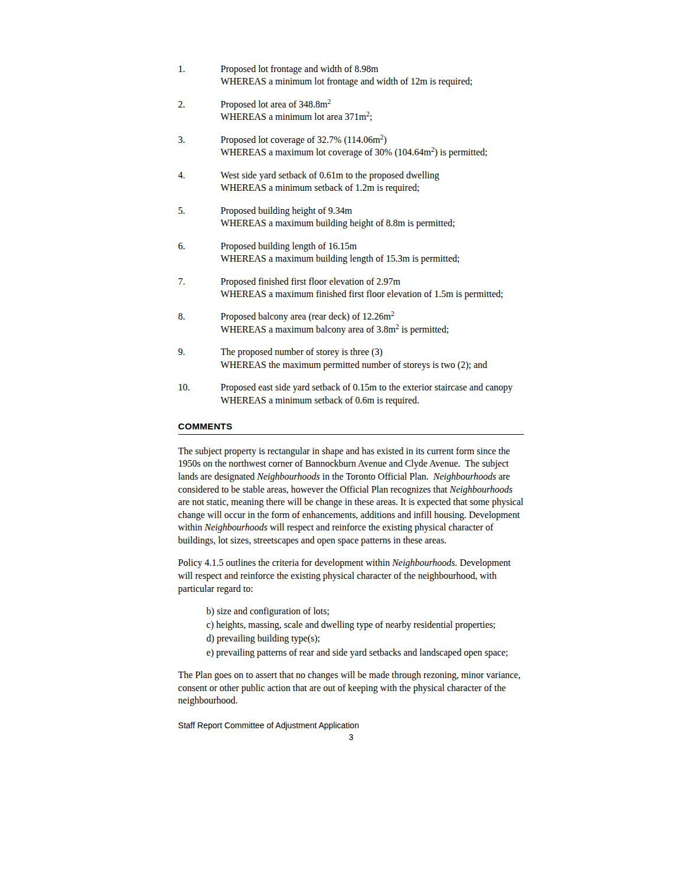1. Proposed lot frontage and width of 8.98m WHEREAS a minimum lot frontage and width of 12m is required;
2. Proposed lot area of 348.8m2 WHEREAS a minimum lot area 371m2;
3. Proposed lot coverage of 32.7% (114.06m2) WHEREAS a maximum lot coverage of 30% (104.64m2) is permitted;
4. West side yard setback of 0.61m to the proposed dwelling WHEREAS a minimum setback of 1.2m is required;
5. Proposed building height of 9.34m WHEREAS a maximum building height of 8.8m is permitted;
6. Proposed building length of 16.15m WHEREAS a maximum building length of 15.3m is permitted;
7. Proposed finished first floor elevation of 2.97m WHEREAS a maximum finished first floor elevation of 1.5m is permitted;
8. Proposed balcony area (rear deck) of 12.26m2 WHEREAS a maximum balcony area of 3.8m2 is permitted;
9. The proposed number of storey is three (3) WHEREAS the maximum permitted number of storeys is two (2); and
10. Proposed east side yard setback of 0.15m to the exterior staircase and canopy WHEREAS a minimum setback of 0.6m is required.
COMMENTS
The subject property is rectangular in shape and has existed in its current form since the 1950s on the northwest corner of Bannockburn Avenue and Clyde Avenue. The subject lands are designated Neighbourhoods in the Toronto Official Plan. Neighbourhoods are considered to be stable areas, however the Official Plan recognizes that Neighbourhoods are not static, meaning there will be change in these areas. It is expected that some physical change will occur in the form of enhancements, additions and infill housing. Development within Neighbourhoods will respect and reinforce the existing physical character of buildings, lot sizes, streetscapes and open space patterns in these areas.
Policy 4.1.5 outlines the criteria for development within Neighbourhoods. Development will respect and reinforce the existing physical character of the neighbourhood, with particular regard to:
b) size and configuration of lots; c) heights, massing, scale and dwelling type of nearby residential properties; d) prevailing building type(s); e) prevailing patterns of rear and side yard setbacks and landscaped open space;
The Plan goes on to assert that no changes will be made through rezoning, minor variance, consent or other public action that are out of keeping with the physical character of the neighbourhood.
Staff Report Committee of Adjustment Application
3